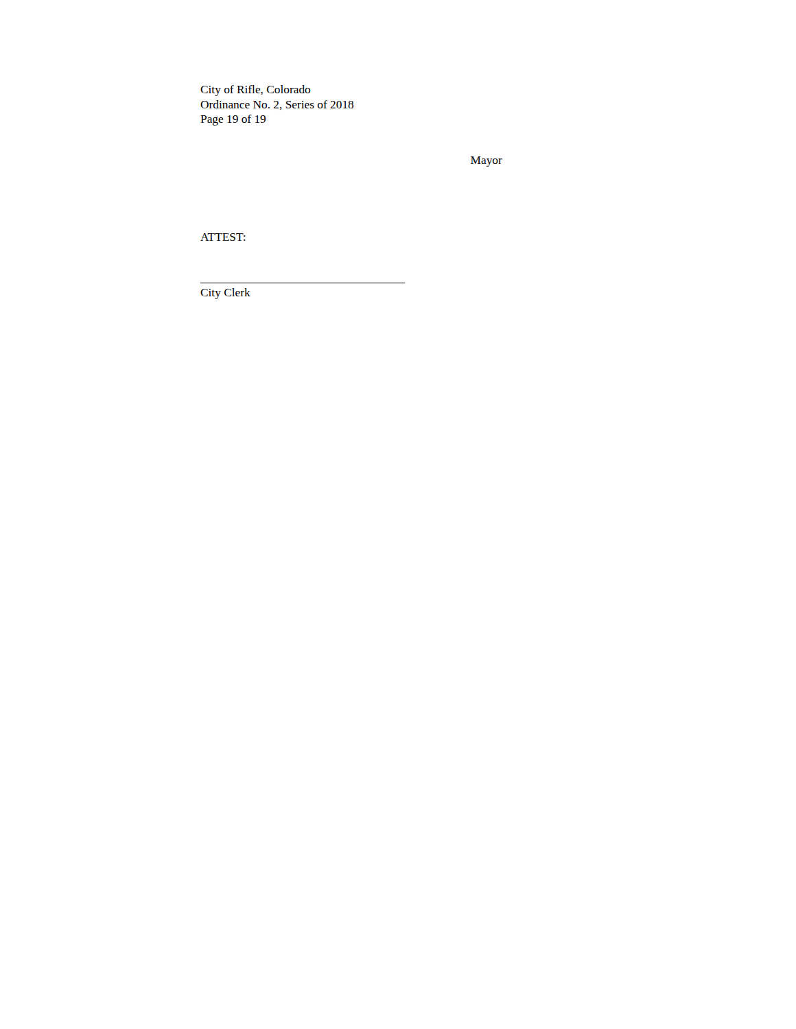City of Rifle, Colorado
Ordinance No. 2, Series of 2018
Page 19 of 19
Mayor
ATTEST:
City Clerk